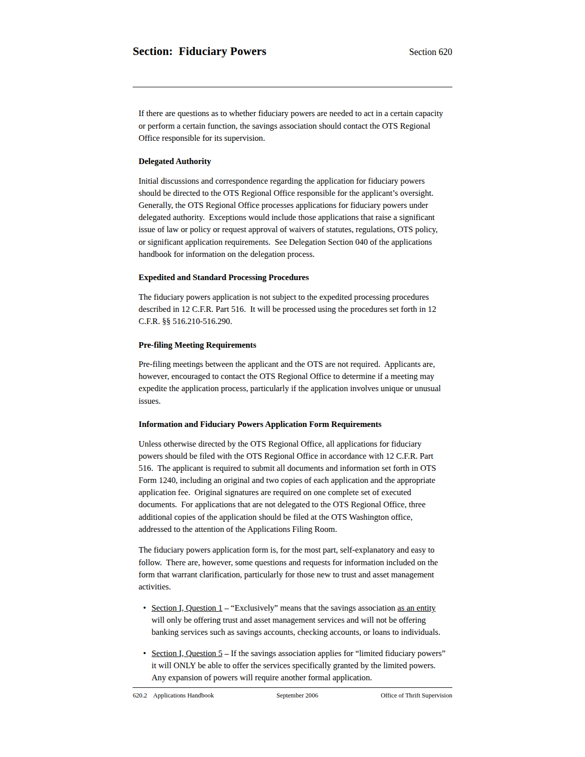Section: Fiduciary Powers
Section 620
If there are questions as to whether fiduciary powers are needed to act in a certain capacity or perform a certain function, the savings association should contact the OTS Regional Office responsible for its supervision.
Delegated Authority
Initial discussions and correspondence regarding the application for fiduciary powers should be directed to the OTS Regional Office responsible for the applicant’s oversight. Generally, the OTS Regional Office processes applications for fiduciary powers under delegated authority. Exceptions would include those applications that raise a significant issue of law or policy or request approval of waivers of statutes, regulations, OTS policy, or significant application requirements. See Delegation Section 040 of the applications handbook for information on the delegation process.
Expedited and Standard Processing Procedures
The fiduciary powers application is not subject to the expedited processing procedures described in 12 C.F.R. Part 516. It will be processed using the procedures set forth in 12 C.F.R. §§ 516.210-516.290.
Pre-filing Meeting Requirements
Pre-filing meetings between the applicant and the OTS are not required. Applicants are, however, encouraged to contact the OTS Regional Office to determine if a meeting may expedite the application process, particularly if the application involves unique or unusual issues.
Information and Fiduciary Powers Application Form Requirements
Unless otherwise directed by the OTS Regional Office, all applications for fiduciary powers should be filed with the OTS Regional Office in accordance with 12 C.F.R. Part 516. The applicant is required to submit all documents and information set forth in OTS Form 1240, including an original and two copies of each application and the appropriate application fee. Original signatures are required on one complete set of executed documents. For applications that are not delegated to the OTS Regional Office, three additional copies of the application should be filed at the OTS Washington office, addressed to the attention of the Applications Filing Room.
The fiduciary powers application form is, for the most part, self-explanatory and easy to follow. There are, however, some questions and requests for information included on the form that warrant clarification, particularly for those new to trust and asset management activities.
Section I, Question 1 – “Exclusively” means that the savings association as an entity will only be offering trust and asset management services and will not be offering banking services such as savings accounts, checking accounts, or loans to individuals.
Section I, Question 5 – If the savings association applies for “limited fiduciary powers” it will ONLY be able to offer the services specifically granted by the limited powers. Any expansion of powers will require another formal application.
620.2 Applications Handbook
September 2006
Office of Thrift Supervision